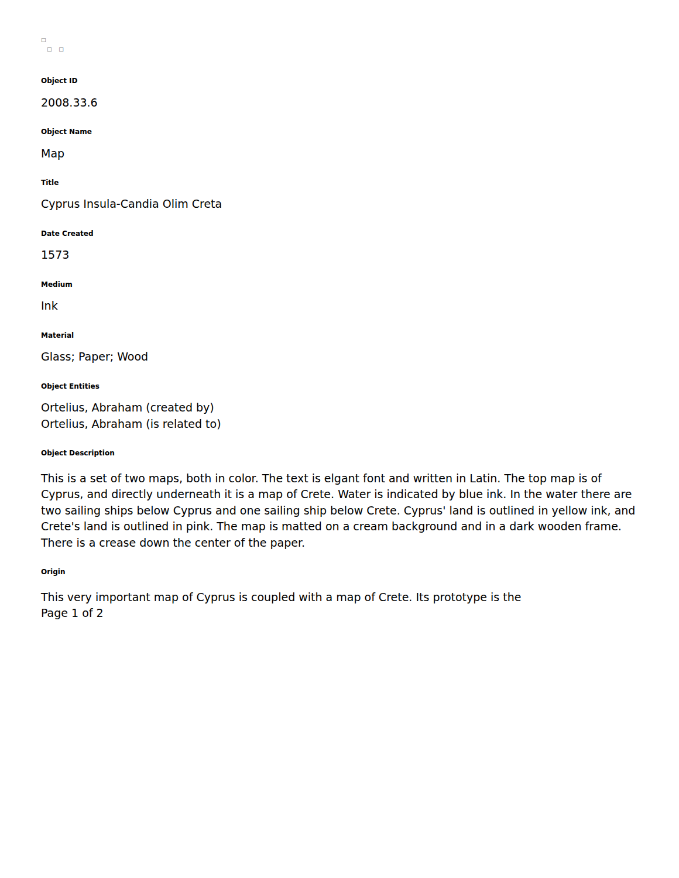□ □ □
Object ID
2008.33.6
Object Name
Map
Title
Cyprus Insula-Candia Olim Creta
Date Created
1573
Medium
Ink
Material
Glass; Paper; Wood
Object Entities
Ortelius, Abraham (created by)
Ortelius, Abraham (is related to)
Object Description
This is a set of two maps, both in color. The text is elgant font and written in Latin. The top map is of Cyprus, and directly underneath it is a map of Crete. Water is indicated by blue ink. In the water there are two sailing ships below Cyprus and one sailing ship below Crete. Cyprus' land is outlined in yellow ink, and Crete's land is outlined in pink. The map is matted on a cream background and in a dark wooden frame. There is a crease down the center of the paper.
Origin
This very important map of Cyprus is coupled with a map of Crete. Its prototype is the
Page 1 of 2